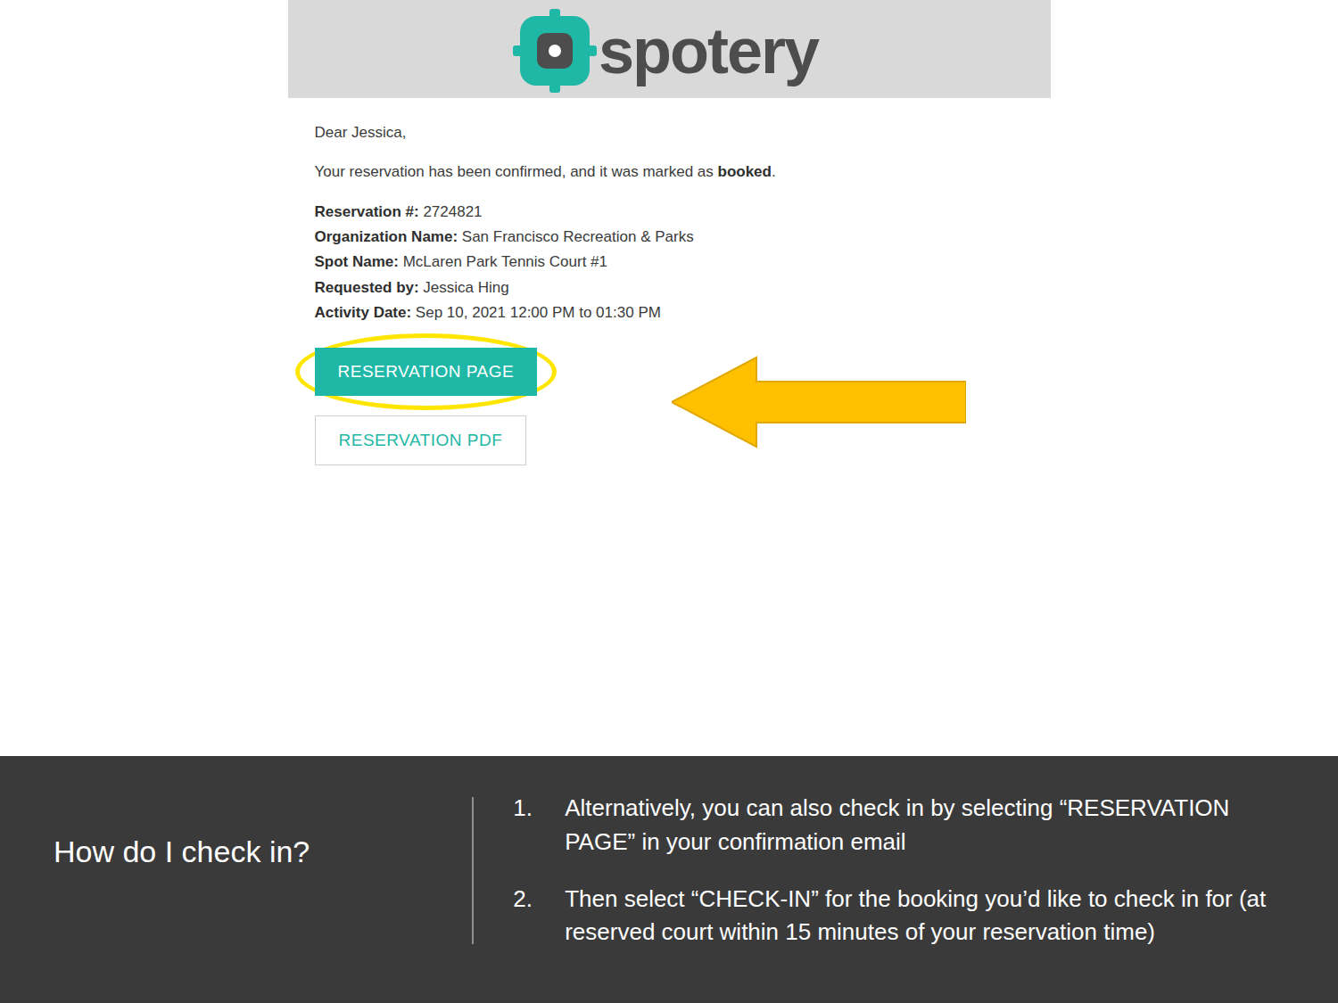spotery
Dear Jessica,
Your reservation has been confirmed, and it was marked as booked.
Reservation #: 2724821
Organization Name: San Francisco Recreation & Parks
Spot Name: McLaren Park Tennis Court #1
Requested by: Jessica Hing
Activity Date: Sep 10, 2021 12:00 PM to 01:30 PM
RESERVATION PAGE
RESERVATION PDF
How do I check in?
Alternatively, you can also check in by selecting “RESERVATION PAGE” in your confirmation email
Then select “CHECK-IN” for the booking you’d like to check in for (at reserved court within 15 minutes of your reservation time)